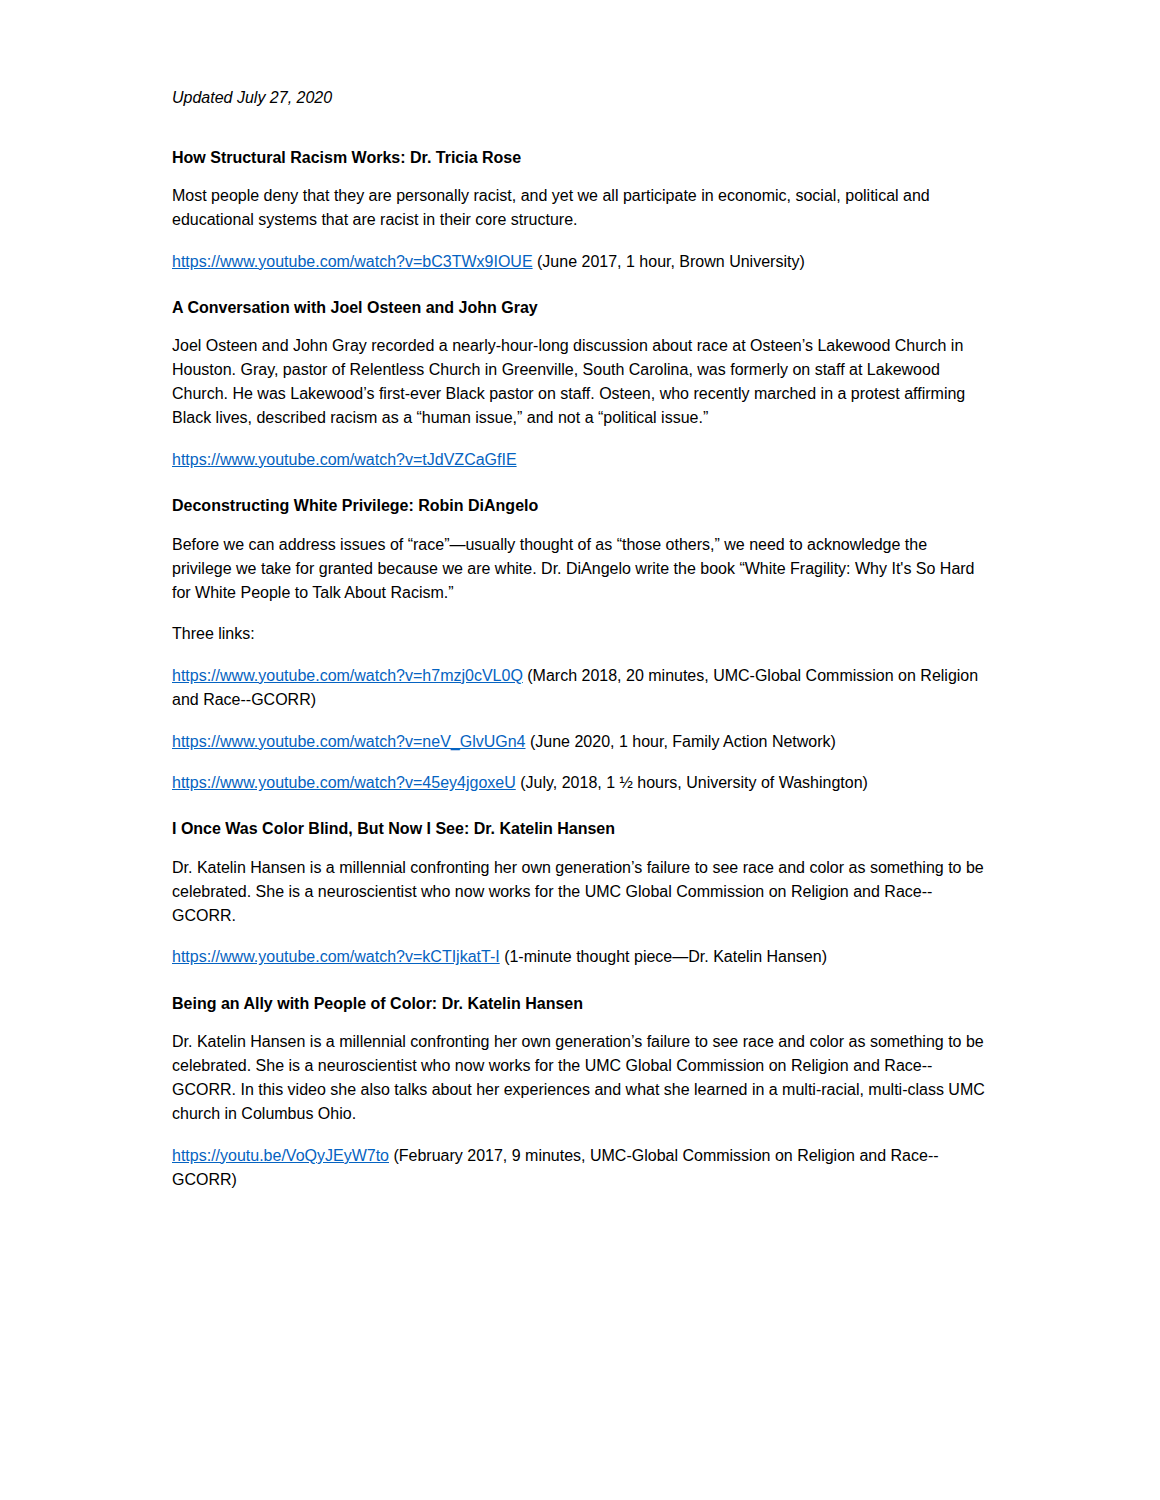Updated July 27, 2020
How Structural Racism Works: Dr. Tricia Rose
Most people deny that they are personally racist, and yet we all participate in economic, social, political and educational systems that are racist in their core structure.
https://www.youtube.com/watch?v=bC3TWx9IOUE (June 2017, 1 hour, Brown University)
A Conversation with Joel Osteen and John Gray
Joel Osteen and John Gray recorded a nearly-hour-long discussion about race at Osteen’s Lakewood Church in Houston. Gray, pastor of Relentless Church in Greenville, South Carolina, was formerly on staff at Lakewood Church. He was Lakewood’s first-ever Black pastor on staff. Osteen, who recently marched in a protest affirming Black lives, described racism as a “human issue,” and not a “political issue.”
https://www.youtube.com/watch?v=tJdVZCaGfIE
Deconstructing White Privilege: Robin DiAngelo
Before we can address issues of “race”—usually thought of as “those others,” we need to acknowledge the privilege we take for granted because we are white. Dr. DiAngelo write the book “White Fragility: Why It's So Hard for White People to Talk About Racism.”
Three links:
https://www.youtube.com/watch?v=h7mzj0cVL0Q (March 2018, 20 minutes, UMC-Global Commission on Religion and Race--GCORR)
https://www.youtube.com/watch?v=neV_GlvUGn4 (June 2020, 1 hour, Family Action Network)
https://www.youtube.com/watch?v=45ey4jgoxeU (July, 2018, 1 ½ hours, University of Washington)
I Once Was Color Blind, But Now I See: Dr. Katelin Hansen
Dr. Katelin Hansen is a millennial confronting her own generation’s failure to see race and color as something to be celebrated. She is a neuroscientist who now works for the UMC Global Commission on Religion and Race--GCORR.
https://www.youtube.com/watch?v=kCTIjkatT-I (1-minute thought piece—Dr. Katelin Hansen)
Being an Ally with People of Color: Dr. Katelin Hansen
Dr. Katelin Hansen is a millennial confronting her own generation’s failure to see race and color as something to be celebrated. She is a neuroscientist who now works for the UMC Global Commission on Religion and Race--GCORR. In this video she also talks about her experiences and what she learned in a multi-racial, multi-class UMC church in Columbus Ohio.
https://youtu.be/VoQyJEyW7to (February 2017, 9 minutes, UMC-Global Commission on Religion and Race--GCORR)